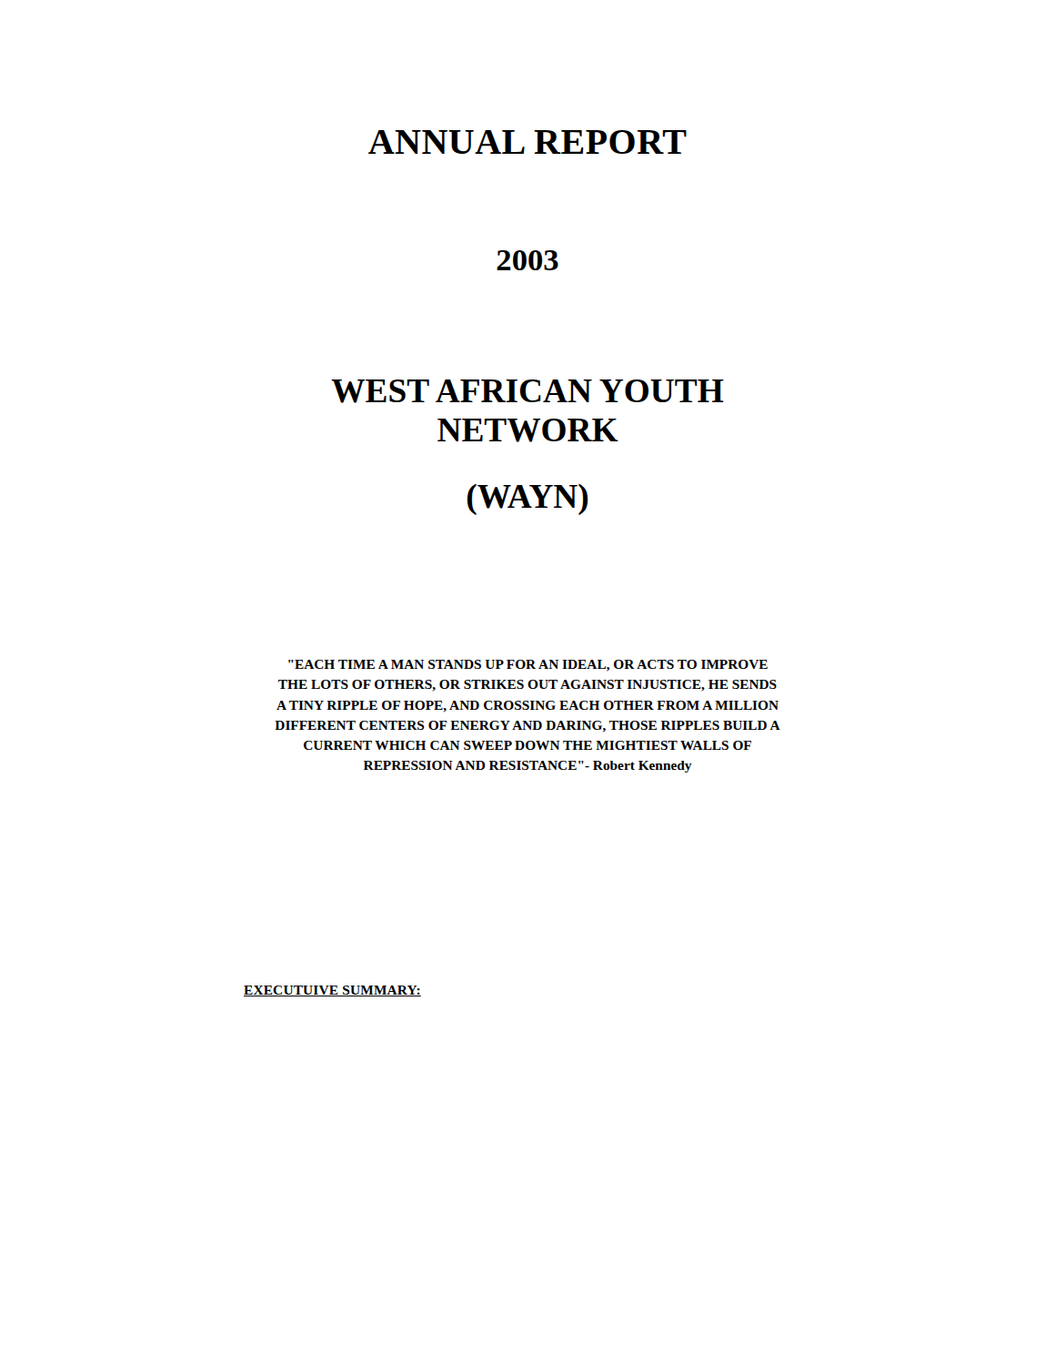ANNUAL REPORT
2003
WEST AFRICAN YOUTH NETWORK
(WAYN)
"EACH TIME A MAN STANDS UP FOR AN IDEAL, OR ACTS TO IMPROVE THE LOTS OF OTHERS, OR STRIKES OUT AGAINST INJUSTICE, HE SENDS A TINY RIPPLE OF HOPE, AND CROSSING EACH OTHER FROM A MILLION DIFFERENT CENTERS OF ENERGY AND DARING, THOSE RIPPLES BUILD A CURRENT WHICH CAN SWEEP DOWN THE MIGHTIEST WALLS OF REPRESSION AND RESISTANCE"- Robert Kennedy
EXECUTUIVE SUMMARY: